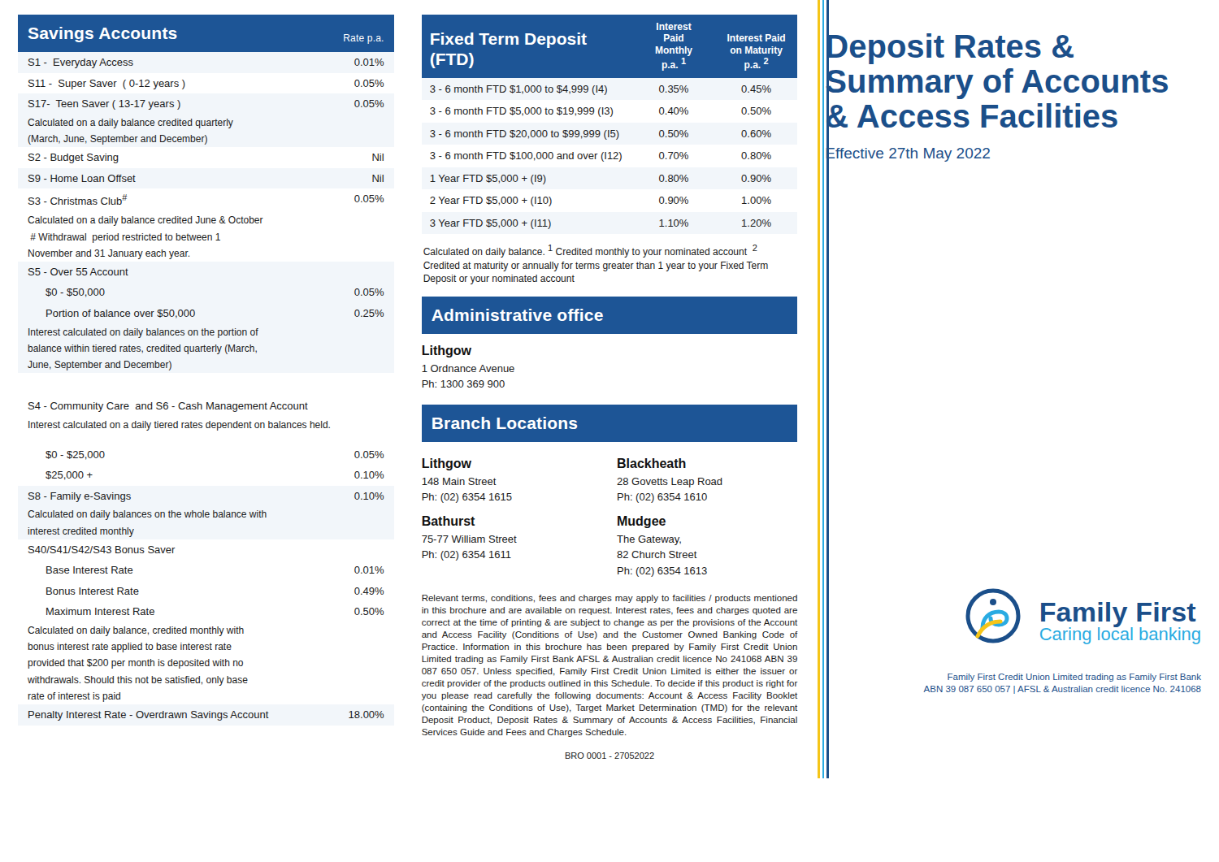Savings Accounts Rate p.a.
| S1 - Everyday Access | 0.01% |
| S11 - Super Saver ( 0-12 years ) | 0.05% |
| S17- Teen Saver ( 13-17 years ) | 0.05% |
| Calculated on a daily balance credited quarterly |
| (March, June, September and December) |
| S2 - Budget Saving | Nil |
| S9 - Home Loan Offset | Nil |
| S3 - Christmas Club # | 0.05% |
| Calculated on a daily balance credited June & October |
| # Withdrawal period restricted to between 1 |
| November and 31 January each year. |
| S5 - Over 55 Account | |
| $0 - $50,000 | 0.05% |
| Portion of balance over $50,000 | 0.25% |
| Interest calculated on daily balances on the portion of |
| balance within tiered rates, credited quarterly (March, |
| June, September and December) |
| S4 - Community Care and S6 - Cash Management Account |
| Interest calculated on a daily tiered rates dependent on balances held. |
| $0 - $25,000 | 0.05% |
| $25,000 + | 0.10% |
| S8 - Family e-Savings | 0.10% |
| Calculated on daily balances on the whole balance with |
| interest credited monthly |
| S40/S41/S42/S43 Bonus Saver |
| Base Interest Rate | 0.01% |
| Bonus Interest Rate | 0.49% |
| Maximum Interest Rate | 0.50% |
| Calculated on daily balance, credited monthly with |
| bonus interest rate applied to base interest rate |
| provided that $200 per month is deposited with no |
| withdrawals. Should this not be satisfied, only base |
| rate of interest is paid |
| Penalty Interest Rate - Overdrawn Savings Account | 18.00% |
| Fixed Term Deposit (FTD) | Interest Paid Monthly p.a. 1 | Interest Paid on Maturity p.a. 2 |
| --- | --- | --- |
| 3 - 6 month FTD $1,000 to $4,999 (I4) | 0.35% | 0.45% |
| 3 - 6 month FTD $5,000 to $19,999 (I3) | 0.40% | 0.50% |
| 3 - 6 month FTD $20,000 to $99,999 (I5) | 0.50% | 0.60% |
| 3 - 6 month FTD $100,000 and over (I12) | 0.70% | 0.80% |
| 1 Year FTD $5,000 + (I9) | 0.80% | 0.90% |
| 2 Year FTD $5,000 + (I10) | 0.90% | 1.00% |
| 3 Year FTD $5,000 + (I11) | 1.10% | 1.20% |
Calculated on daily balance. 1 Credited monthly to your nominated account 2 Credited at maturity or annually for terms greater than 1 year to your Fixed Term Deposit or your nominated account
Administrative office
Lithgow
1 Ordnance Avenue
Ph: 1300 369 900
Branch Locations
Lithgow
148 Main Street
Ph: (02) 6354 1615
Bathurst
75-77 William Street
Ph: (02) 6354 1611
Blackheath
28 Govetts Leap Road
Ph: (02) 6354 1610
Mudgee
The Gateway,
82 Church Street
Ph: (02) 6354 1613
Relevant terms, conditions, fees and charges may apply to facilities / products mentioned in this brochure and are available on request. Interest rates, fees and charges quoted are correct at the time of printing & are subject to change as per the provisions of the Account and Access Facility (Conditions of Use) and the Customer Owned Banking Code of Practice. Information in this brochure has been prepared by Family First Credit Union Limited trading as Family First Bank AFSL & Australian credit licence No 241068 ABN 39 087 650 057. Unless specified, Family First Credit Union Limited is either the issuer or credit provider of the products outlined in this Schedule. To decide if this product is right for you please read carefully the following documents: Account & Access Facility Booklet (containing the Conditions of Use), Target Market Determination (TMD) for the relevant Deposit Product, Deposit Rates & Summary of Accounts & Access Facilities, Financial Services Guide and Fees and Charges Schedule.
BRO 0001 - 27052022
Deposit Rates &
Summary of Accounts
& Access Facilities
Effective 27th May 2022
Family First
Caring local banking
Family First Credit Union Limited trading as Family First Bank
ABN 39 087 650 057 | AFSL & Australian credit licence No. 241068